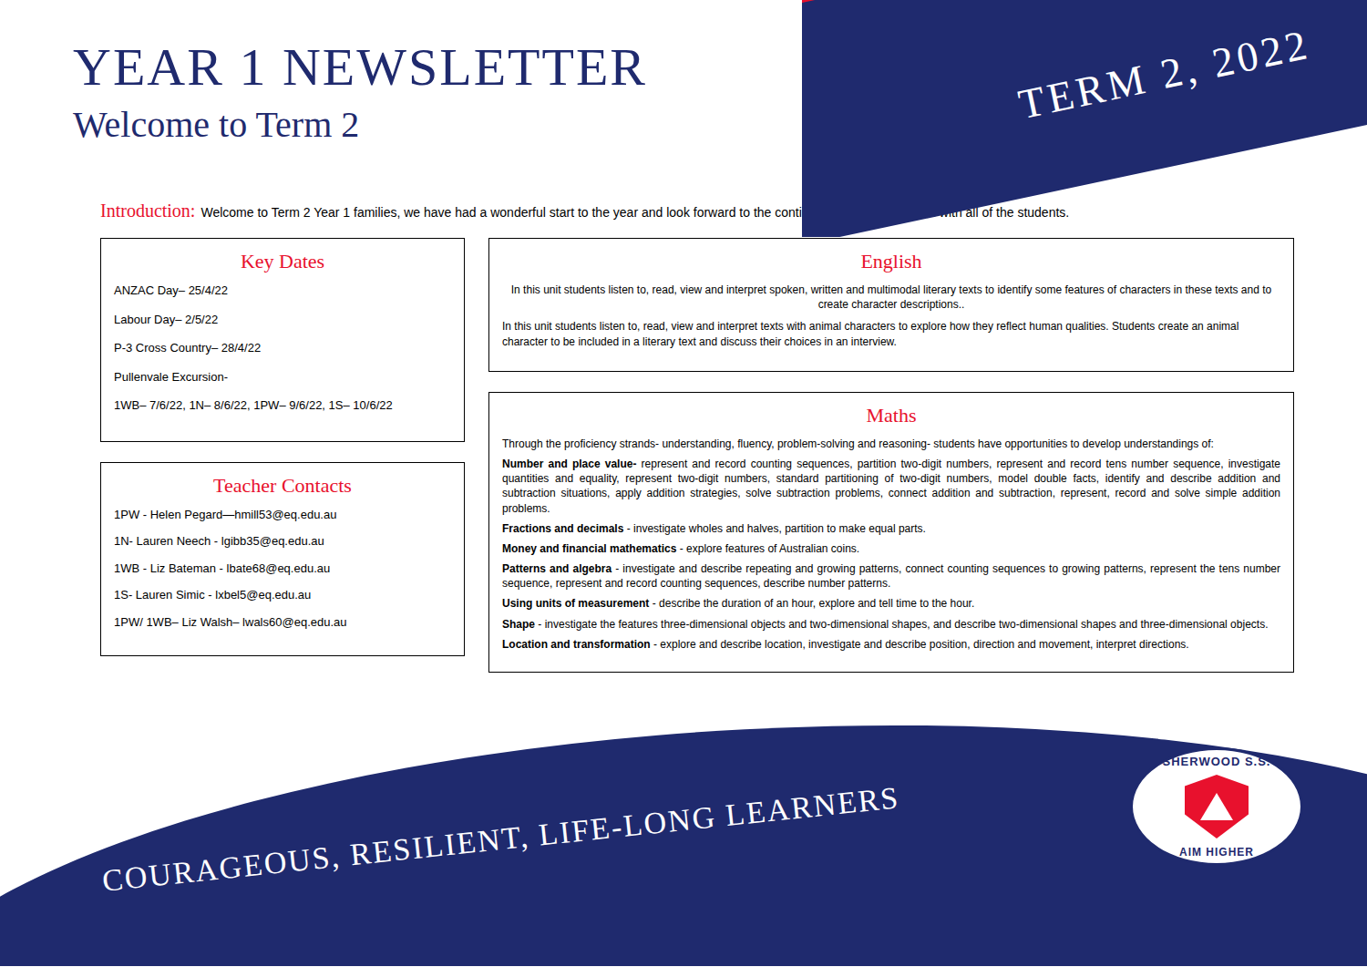TERM 2, 2022
YEAR 1 NEWSLETTER
Welcome to Term 2
Introduction: Welcome to Term 2 Year 1 families, we have had a wonderful start to the year and look forward to the continued progress this term with all of the students.
Key Dates
ANZAC Day– 25/4/22
Labour Day– 2/5/22
P-3 Cross Country– 28/4/22
Pullenvale Excursion-
1WB– 7/6/22, 1N– 8/6/22, 1PW– 9/6/22, 1S– 10/6/22
Teacher Contacts
1PW - Helen Pegard—hmill53@eq.edu.au
1N- Lauren Neech - lgibb35@eq.edu.au
1WB - Liz Bateman - lbate68@eq.edu.au
1S- Lauren Simic - lxbel5@eq.edu.au
1PW/ 1WB– Liz Walsh– lwals60@eq.edu.au
English
In this unit students listen to, read, view and interpret spoken, written and multimodal literary texts to identify some features of characters in these texts and to create character descriptions..
In this unit students listen to, read, view and interpret texts with animal characters to explore how they reflect human qualities. Students create an animal character to be included in a literary text and discuss their choices in an interview.
Maths
Through the proficiency strands- understanding, fluency, problem-solving and reasoning- students have opportunities to develop understandings of:
Number and place value- represent and record counting sequences, partition two-digit numbers, represent and record tens number sequence, investigate quantities and equality, represent two-digit numbers, standard partitioning of two-digit numbers, model double facts, identify and describe addition and subtraction situations, apply addition strategies, solve subtraction problems, connect addition and subtraction, represent, record and solve simple addition problems.
Fractions and decimals - investigate wholes and halves, partition to make equal parts.
Money and financial mathematics - explore features of Australian coins.
Patterns and algebra - investigate and describe repeating and growing patterns, connect counting sequences to growing patterns, represent the tens number sequence, represent and record counting sequences, describe number patterns.
Using units of measurement - describe the duration of an hour, explore and tell time to the hour.
Shape - investigate the features three-dimensional objects and two-dimensional shapes, and describe two-dimensional shapes and three-dimensional objects.
Location and transformation - explore and describe location, investigate and describe position, direction and movement, interpret directions.
COURAGEOUS, RESILIENT, LIFE-LONG LEARNERS
SHERWOOD S.S.
AIM HIGHER